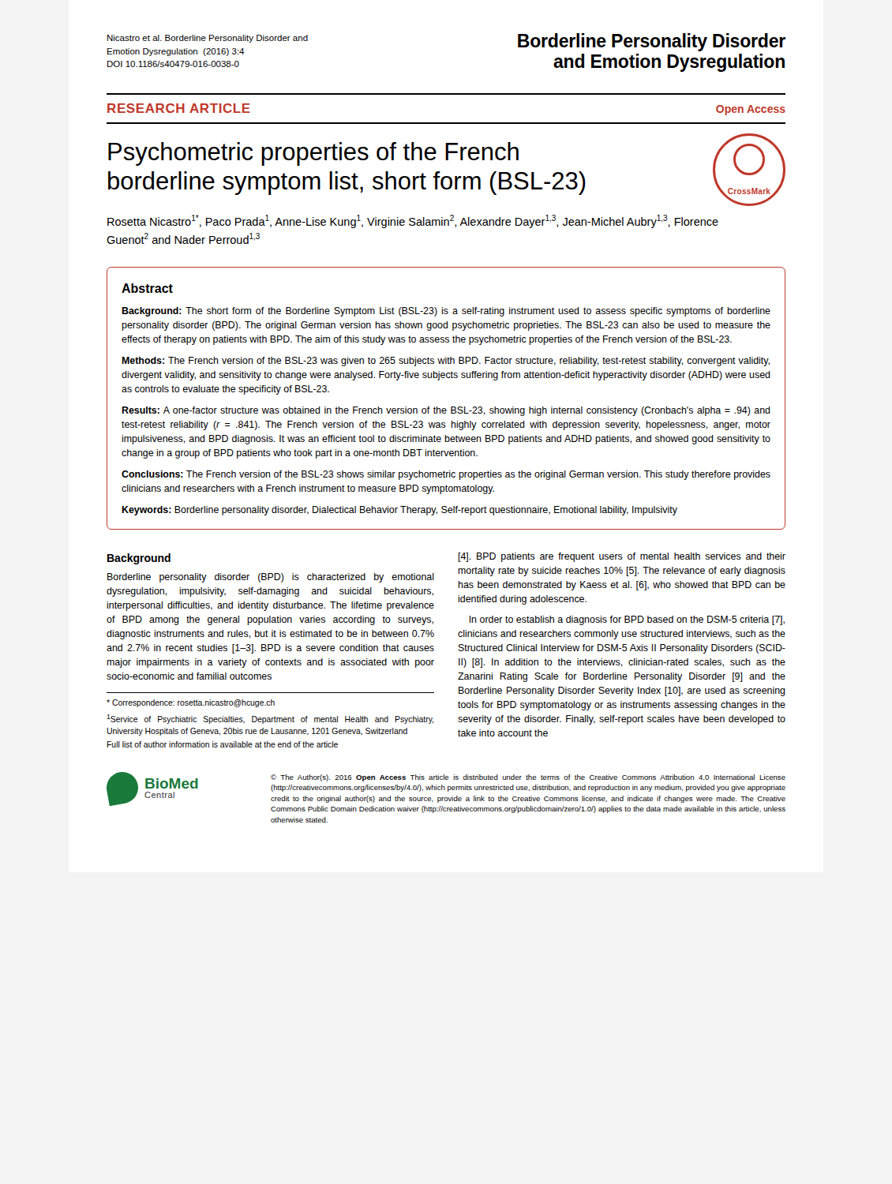Nicastro et al. Borderline Personality Disorder and
Emotion Dysregulation (2016) 3:4
DOI 10.1186/s40479-016-0038-0
Borderline Personality Disorder
and Emotion Dysregulation
RESEARCH ARTICLE
Open Access
CrossMark
Psychometric properties of the French borderline symptom list, short form (BSL-23)
Rosetta Nicastro1*, Paco Prada1, Anne-Lise Kung1, Virginie Salamin2, Alexandre Dayer1,3, Jean-Michel Aubry1,3, Florence Guenot2 and Nader Perroud1,3
Abstract
Background: The short form of the Borderline Symptom List (BSL-23) is a self-rating instrument used to assess specific symptoms of borderline personality disorder (BPD). The original German version has shown good psychometric proprieties. The BSL-23 can also be used to measure the effects of therapy on patients with BPD. The aim of this study was to assess the psychometric properties of the French version of the BSL-23.
Methods: The French version of the BSL-23 was given to 265 subjects with BPD. Factor structure, reliability, test-retest stability, convergent validity, divergent validity, and sensitivity to change were analysed. Forty-five subjects suffering from attention-deficit hyperactivity disorder (ADHD) were used as controls to evaluate the specificity of BSL-23.
Results: A one-factor structure was obtained in the French version of the BSL-23, showing high internal consistency (Cronbach's alpha = .94) and test-retest reliability (r = .841). The French version of the BSL-23 was highly correlated with depression severity, hopelessness, anger, motor impulsiveness, and BPD diagnosis. It was an efficient tool to discriminate between BPD patients and ADHD patients, and showed good sensitivity to change in a group of BPD patients who took part in a one-month DBT intervention.
Conclusions: The French version of the BSL-23 shows similar psychometric properties as the original German version. This study therefore provides clinicians and researchers with a French instrument to measure BPD symptomatology.
Keywords: Borderline personality disorder, Dialectical Behavior Therapy, Self-report questionnaire, Emotional lability, Impulsivity
Background
Borderline personality disorder (BPD) is characterized by emotional dysregulation, impulsivity, self-damaging and suicidal behaviours, interpersonal difficulties, and identity disturbance. The lifetime prevalence of BPD among the general population varies according to surveys, diagnostic instruments and rules, but it is estimated to be in between 0.7% and 2.7% in recent studies [1–3]. BPD is a severe condition that causes major impairments in a variety of contexts and is associated with poor socio-economic and familial outcomes
* Correspondence: rosetta.nicastro@hcuge.ch
1Service of Psychiatric Specialties, Department of mental Health and Psychiatry, University Hospitals of Geneva, 20bis rue de Lausanne, 1201 Geneva, Switzerland
Full list of author information is available at the end of the article
[4]. BPD patients are frequent users of mental health services and their mortality rate by suicide reaches 10% [5]. The relevance of early diagnosis has been demonstrated by Kaess et al. [6], who showed that BPD can be identified during adolescence.
In order to establish a diagnosis for BPD based on the DSM-5 criteria [7], clinicians and researchers commonly use structured interviews, such as the Structured Clinical Interview for DSM-5 Axis II Personality Disorders (SCID-II) [8]. In addition to the interviews, clinician-rated scales, such as the Zanarini Rating Scale for Borderline Personality Disorder [9] and the Borderline Personality Disorder Severity Index [10], are used as screening tools for BPD symptomatology or as instruments assessing changes in the severity of the disorder. Finally, self-report scales have been developed to take into account the
BioMedCentral
© The Author(s). 2016 Open Access This article is distributed under the terms of the Creative Commons Attribution 4.0 International License (http://creativecommons.org/licenses/by/4.0/), which permits unrestricted use, distribution, and reproduction in any medium, provided you give appropriate credit to the original author(s) and the source, provide a link to the Creative Commons license, and indicate if changes were made. The Creative Commons Public Domain Dedication waiver (http://creativecommons.org/publicdomain/zero/1.0/) applies to the data made available in this article, unless otherwise stated.